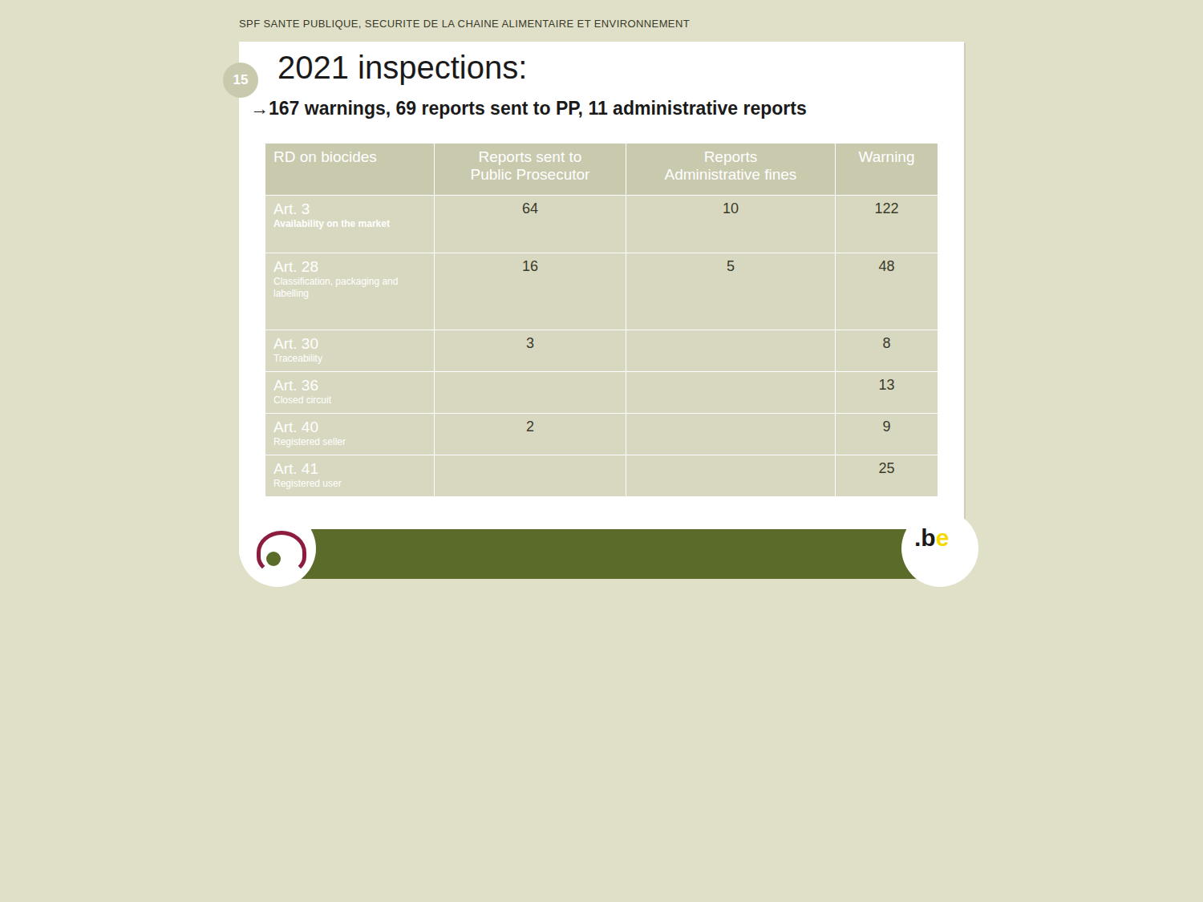SPF SANTE PUBLIQUE, SECURITE DE LA CHAINE ALIMENTAIRE ET ENVIRONNEMENT
15
2021 inspections:
→167 warnings, 69 reports sent to PP, 11 administrative reports
| RD on biocides | Reports sent to Public Prosecutor | Reports Administrative fines | Warning |
| --- | --- | --- | --- |
| Art. 3 Availability on the market | 64 | 10 | 122 |
| Art. 28 Classification, packaging and labelling | 16 | 5 | 48 |
| Art. 30 Traceability | 3 | | 8 |
| Art. 36 Closed circuit | | | 13 |
| Art. 40 Registered seller | 2 | | 9 |
| Art. 41 Registered user | | | 25 |
.be